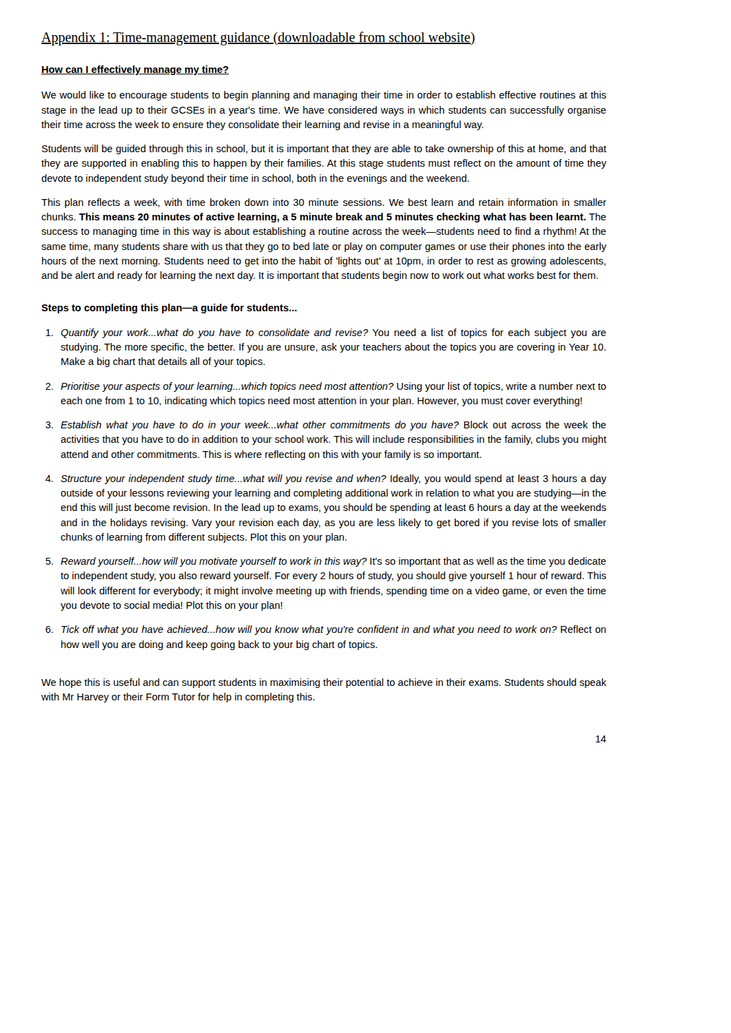Appendix 1: Time-management guidance (downloadable from school website)
How can I effectively manage my time?
We would like to encourage students to begin planning and managing their time in order to establish effective routines at this stage in the lead up to their GCSEs in a year's time. We have considered ways in which students can successfully organise their time across the week to ensure they consolidate their learning and revise in a meaningful way.
Students will be guided through this in school, but it is important that they are able to take ownership of this at home, and that they are supported in enabling this to happen by their families. At this stage students must reflect on the amount of time they devote to independent study beyond their time in school, both in the evenings and the weekend.
This plan reflects a week, with time broken down into 30 minute sessions. We best learn and retain information in smaller chunks. This means 20 minutes of active learning, a 5 minute break and 5 minutes checking what has been learnt. The success to managing time in this way is about establishing a routine across the week—students need to find a rhythm! At the same time, many students share with us that they go to bed late or play on computer games or use their phones into the early hours of the next morning. Students need to get into the habit of 'lights out' at 10pm, in order to rest as growing adolescents, and be alert and ready for learning the next day. It is important that students begin now to work out what works best for them.
Steps to completing this plan—a guide for students...
Quantify your work...what do you have to consolidate and revise? You need a list of topics for each subject you are studying. The more specific, the better. If you are unsure, ask your teachers about the topics you are covering in Year 10. Make a big chart that details all of your topics.
Prioritise your aspects of your learning...which topics need most attention? Using your list of topics, write a number next to each one from 1 to 10, indicating which topics need most attention in your plan. However, you must cover everything!
Establish what you have to do in your week...what other commitments do you have? Block out across the week the activities that you have to do in addition to your school work. This will include responsibilities in the family, clubs you might attend and other commitments. This is where reflecting on this with your family is so important.
Structure your independent study time...what will you revise and when? Ideally, you would spend at least 3 hours a day outside of your lessons reviewing your learning and completing additional work in relation to what you are studying—in the end this will just become revision. In the lead up to exams, you should be spending at least 6 hours a day at the weekends and in the holidays revising. Vary your revision each day, as you are less likely to get bored if you revise lots of smaller chunks of learning from different subjects. Plot this on your plan.
Reward yourself...how will you motivate yourself to work in this way? It's so important that as well as the time you dedicate to independent study, you also reward yourself. For every 2 hours of study, you should give yourself 1 hour of reward. This will look different for everybody; it might involve meeting up with friends, spending time on a video game, or even the time you devote to social media! Plot this on your plan!
Tick off what you have achieved...how will you know what you're confident in and what you need to work on? Reflect on how well you are doing and keep going back to your big chart of topics.
We hope this is useful and can support students in maximising their potential to achieve in their exams. Students should speak with Mr Harvey or their Form Tutor for help in completing this.
14